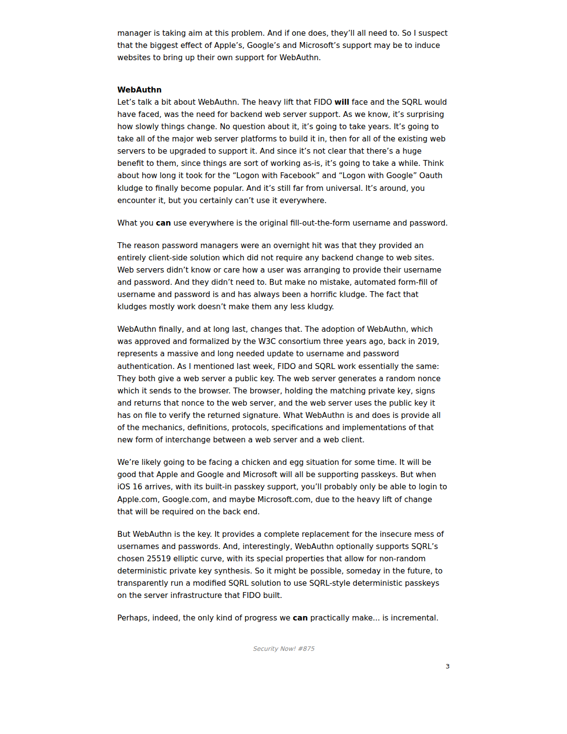manager is taking aim at this problem. And if one does, they’ll all need to. So I suspect that the biggest effect of Apple’s, Google’s and Microsoft’s support may be to induce websites to bring up their own support for WebAuthn.
WebAuthn
Let’s talk a bit about WebAuthn. The heavy lift that FIDO will face and the SQRL would have faced, was the need for backend web server support. As we know, it’s surprising how slowly things change. No question about it, it’s going to take years. It’s going to take all of the major web server platforms to build it in, then for all of the existing web servers to be upgraded to support it. And since it’s not clear that there’s a huge benefit to them, since things are sort of working as-is, it’s going to take a while. Think about how long it took for the “Logon with Facebook” and “Logon with Google” Oauth kludge to finally become popular. And it’s still far from universal. It’s around, you encounter it, but you certainly can’t use it everywhere.
What you can use everywhere is the original fill-out-the-form username and password.
The reason password managers were an overnight hit was that they provided an entirely client-side solution which did not require any backend change to web sites. Web servers didn’t know or care how a user was arranging to provide their username and password. And they didn’t need to. But make no mistake, automated form-fill of username and password is and has always been a horrific kludge. The fact that kludges mostly work doesn’t make them any less kludgy.
WebAuthn finally, and at long last, changes that. The adoption of WebAuthn, which was approved and formalized by the W3C consortium three years ago, back in 2019, represents a massive and long needed update to username and password authentication. As I mentioned last week, FIDO and SQRL work essentially the same: They both give a web server a public key. The web server generates a random nonce which it sends to the browser. The browser, holding the matching private key, signs and returns that nonce to the web server, and the web server uses the public key it has on file to verify the returned signature. What WebAuthn is and does is provide all of the mechanics, definitions, protocols, specifications and implementations of that new form of interchange between a web server and a web client.
We’re likely going to be facing a chicken and egg situation for some time. It will be good that Apple and Google and Microsoft will all be supporting passkeys. But when iOS 16 arrives, with its built-in passkey support, you’ll probably only be able to login to Apple.com, Google.com, and maybe Microsoft.com, due to the heavy lift of change that will be required on the back end.
But WebAuthn is the key. It provides a complete replacement for the insecure mess of usernames and passwords. And, interestingly, WebAuthn optionally supports SQRL’s chosen 25519 elliptic curve, with its special properties that allow for non-random deterministic private key synthesis. So it might be possible, someday in the future, to transparently run a modified SQRL solution to use SQRL-style deterministic passkeys on the server infrastructure that FIDO built.
Perhaps, indeed, the only kind of progress we can practically make... is incremental.
Security Now! #875
3